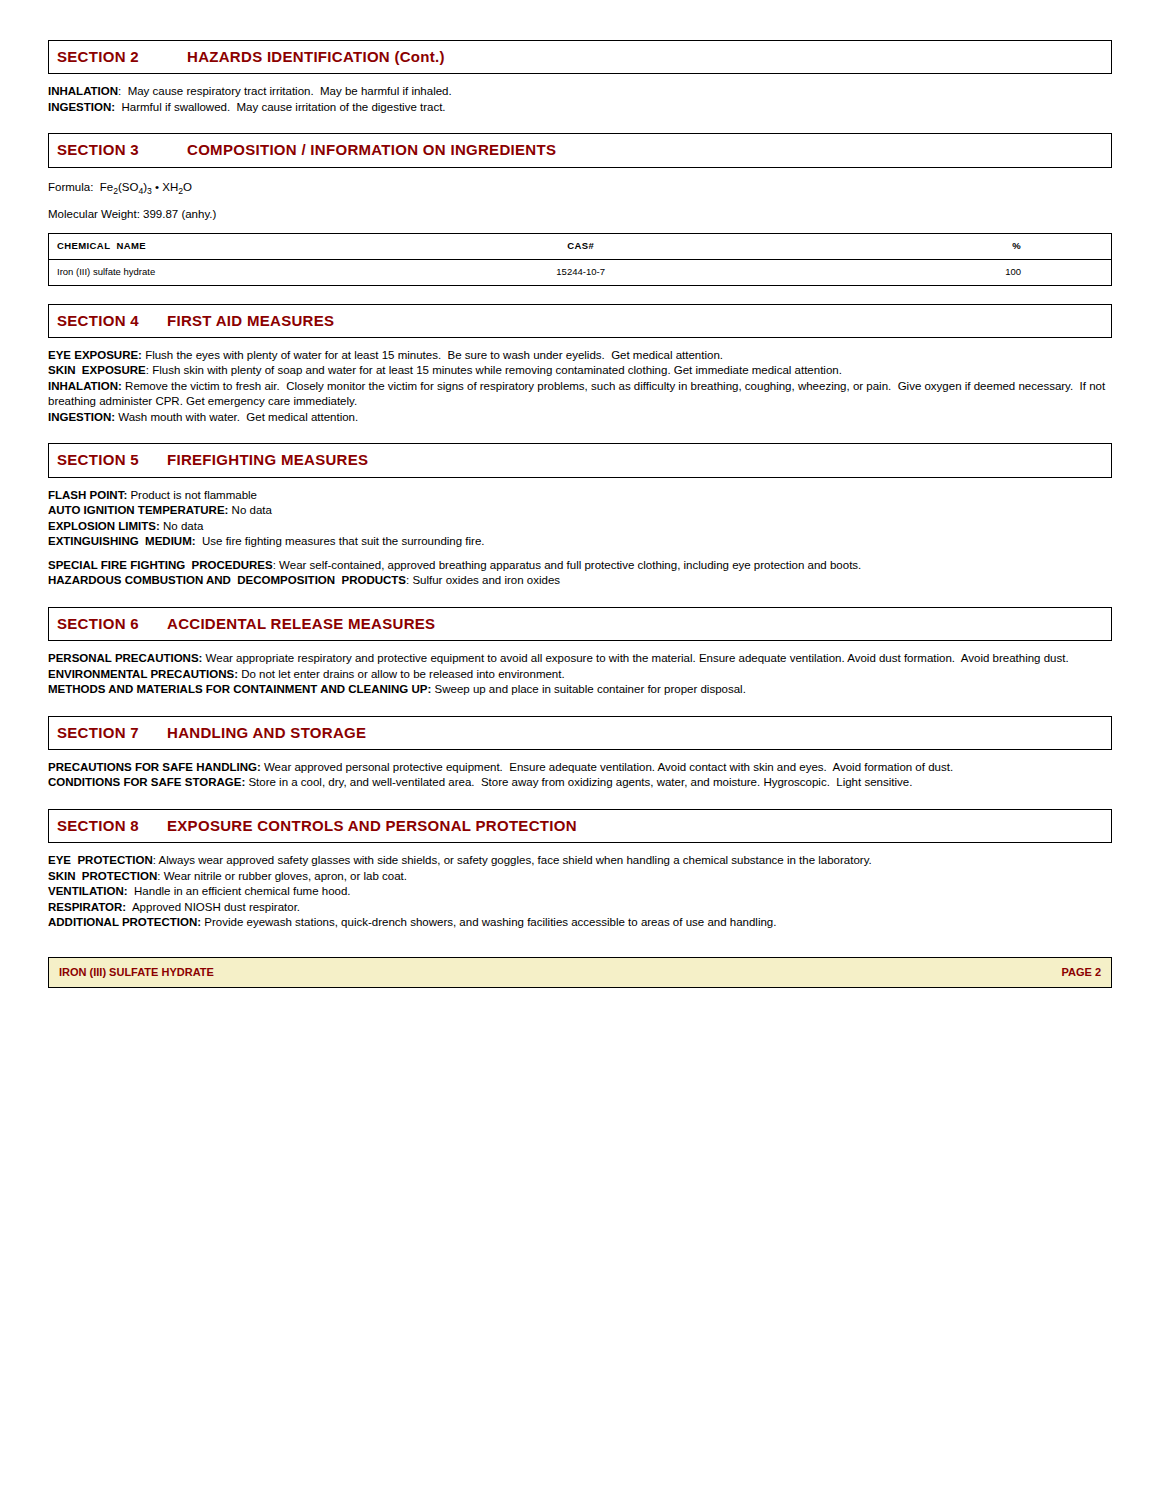SECTION 2 HAZARDS IDENTIFICATION (Cont.)
INHALATION: May cause respiratory tract irritation. May be harmful if inhaled.
INGESTION: Harmful if swallowed. May cause irritation of the digestive tract.
SECTION 3 COMPOSITION / INFORMATION ON INGREDIENTS
Formula: Fe2(SO4)3 • XH2O
Molecular Weight: 399.87 (anhy.)
| CHEMICAL NAME | CAS# | % |
| --- | --- | --- |
| Iron (III) sulfate hydrate | 15244-10-7 | 100 |
SECTION 4 FIRST AID MEASURES
EYE EXPOSURE: Flush the eyes with plenty of water for at least 15 minutes. Be sure to wash under eyelids. Get medical attention.
SKIN EXPOSURE: Flush skin with plenty of soap and water for at least 15 minutes while removing contaminated clothing. Get immediate medical attention.
INHALATION: Remove the victim to fresh air. Closely monitor the victim for signs of respiratory problems, such as difficulty in breathing, coughing, wheezing, or pain. Give oxygen if deemed necessary. If not breathing administer CPR. Get emergency care immediately.
INGESTION: Wash mouth with water. Get medical attention.
SECTION 5 FIREFIGHTING MEASURES
FLASH POINT: Product is not flammable
AUTO IGNITION TEMPERATURE: No data
EXPLOSION LIMITS: No data
EXTINGUISHING MEDIUM: Use fire fighting measures that suit the surrounding fire.
SPECIAL FIRE FIGHTING PROCEDURES: Wear self-contained, approved breathing apparatus and full protective clothing, including eye protection and boots.
HAZARDOUS COMBUSTION AND DECOMPOSITION PRODUCTS: Sulfur oxides and iron oxides
SECTION 6 ACCIDENTAL RELEASE MEASURES
PERSONAL PRECAUTIONS: Wear appropriate respiratory and protective equipment to avoid all exposure to with the material. Ensure adequate ventilation. Avoid dust formation. Avoid breathing dust.
ENVIRONMENTAL PRECAUTIONS: Do not let enter drains or allow to be released into environment.
METHODS AND MATERIALS FOR CONTAINMENT AND CLEANING UP: Sweep up and place in suitable container for proper disposal.
SECTION 7 HANDLING AND STORAGE
PRECAUTIONS FOR SAFE HANDLING: Wear approved personal protective equipment. Ensure adequate ventilation. Avoid contact with skin and eyes. Avoid formation of dust.
CONDITIONS FOR SAFE STORAGE: Store in a cool, dry, and well-ventilated area. Store away from oxidizing agents, water, and moisture. Hygroscopic. Light sensitive.
SECTION 8 EXPOSURE CONTROLS AND PERSONAL PROTECTION
EYE PROTECTION: Always wear approved safety glasses with side shields, or safety goggles, face shield when handling a chemical substance in the laboratory.
SKIN PROTECTION: Wear nitrile or rubber gloves, apron, or lab coat.
VENTILATION: Handle in an efficient chemical fume hood.
RESPIRATOR: Approved NIOSH dust respirator.
ADDITIONAL PROTECTION: Provide eyewash stations, quick-drench showers, and washing facilities accessible to areas of use and handling.
IRON (III) SULFATE HYDRATE PAGE 2